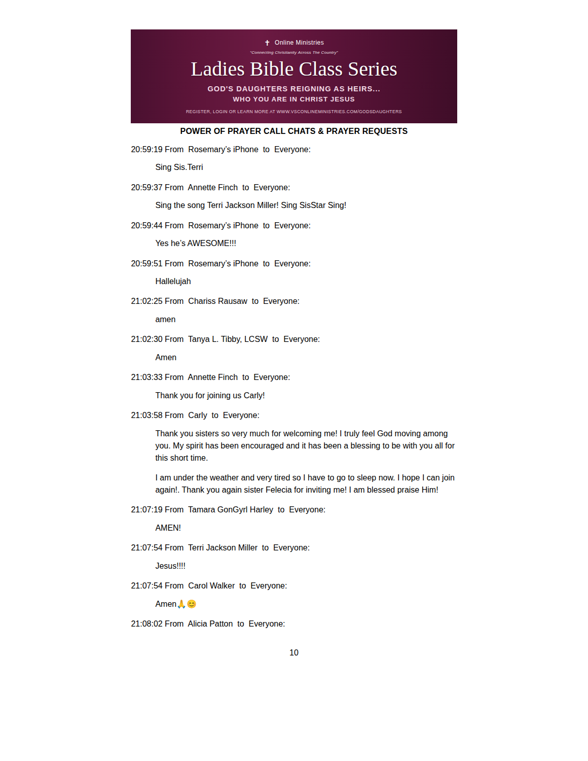✝ Online Ministries
“Connecting Christianity Across The Country”
Ladies Bible Class Series
GOD'S DAUGHTERS REIGNING AS HEIRS...
WHO YOU ARE IN CHRIST JESUS
REGISTER, LOGIN OR LEARN MORE AT WWW.VSCONLINEMINISTRIES.COM/GODSDAUGHTERS
POWER OF PRAYER CALL CHATS & PRAYER REQUESTS
20:59:19 From Rosemary’s iPhone to Everyone:
Sing Sis.Terri
20:59:37 From Annette Finch to Everyone:
Sing the song Terri Jackson Miller! Sing SisStar Sing!
20:59:44 From Rosemary’s iPhone to Everyone:
Yes he’s AWESOME!!!
20:59:51 From Rosemary’s iPhone to Everyone:
Hallelujah
21:02:25 From Chariss Rausaw to Everyone:
amen
21:02:30 From Tanya L. Tibby, LCSW to Everyone:
Amen
21:03:33 From Annette Finch to Everyone:
Thank you for joining us Carly!
21:03:58 From Carly to Everyone:
Thank you sisters so very much for welcoming me! I truly feel God moving among you. My spirit has been encouraged and it has been a blessing to be with you all for this short time.
I am under the weather and very tired so I have to go to sleep now. I hope I can join again!. Thank you again sister Felecia for inviting me! I am blessed praise Him!
21:07:19 From Tamara GonGyrl Harley to Everyone:
AMEN!
21:07:54 From Terri Jackson Miller to Everyone:
Jesus!!!!
21:07:54 From Carol Walker to Everyone:
Amen🙏😊
21:08:02 From Alicia Patton to Everyone:
10